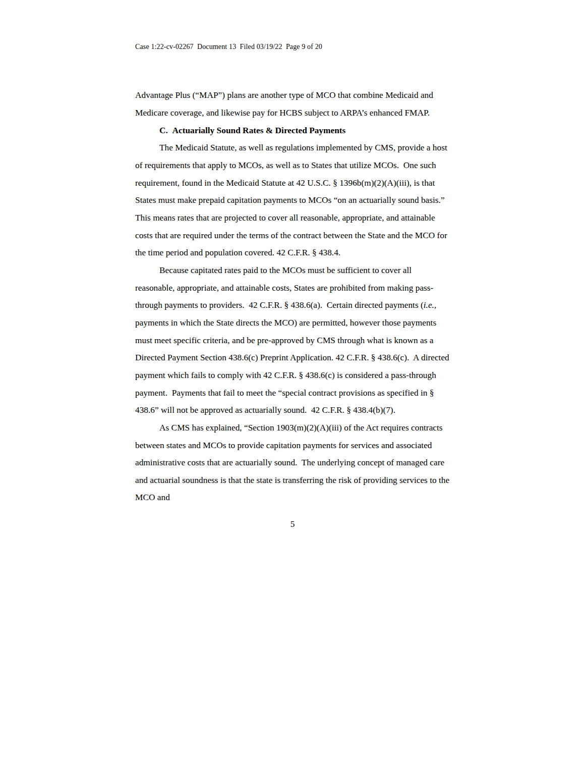Case 1:22-cv-02267 Document 13 Filed 03/19/22 Page 9 of 20
Advantage Plus (“MAP”) plans are another type of MCO that combine Medicaid and Medicare coverage, and likewise pay for HCBS subject to ARPA’s enhanced FMAP.
C. Actuarially Sound Rates & Directed Payments
The Medicaid Statute, as well as regulations implemented by CMS, provide a host of requirements that apply to MCOs, as well as to States that utilize MCOs. One such requirement, found in the Medicaid Statute at 42 U.S.C. § 1396b(m)(2)(A)(iii), is that States must make prepaid capitation payments to MCOs “on an actuarially sound basis.” This means rates that are projected to cover all reasonable, appropriate, and attainable costs that are required under the terms of the contract between the State and the MCO for the time period and population covered. 42 C.F.R. § 438.4.
Because capitated rates paid to the MCOs must be sufficient to cover all reasonable, appropriate, and attainable costs, States are prohibited from making pass-through payments to providers. 42 C.F.R. § 438.6(a). Certain directed payments (i.e., payments in which the State directs the MCO) are permitted, however those payments must meet specific criteria, and be pre-approved by CMS through what is known as a Directed Payment Section 438.6(c) Preprint Application. 42 C.F.R. § 438.6(c). A directed payment which fails to comply with 42 C.F.R. § 438.6(c) is considered a pass-through payment. Payments that fail to meet the “special contract provisions as specified in § 438.6” will not be approved as actuarially sound. 42 C.F.R. § 438.4(b)(7).
As CMS has explained, “Section 1903(m)(2)(A)(iii) of the Act requires contracts between states and MCOs to provide capitation payments for services and associated administrative costs that are actuarially sound. The underlying concept of managed care and actuarial soundness is that the state is transferring the risk of providing services to the MCO and
5